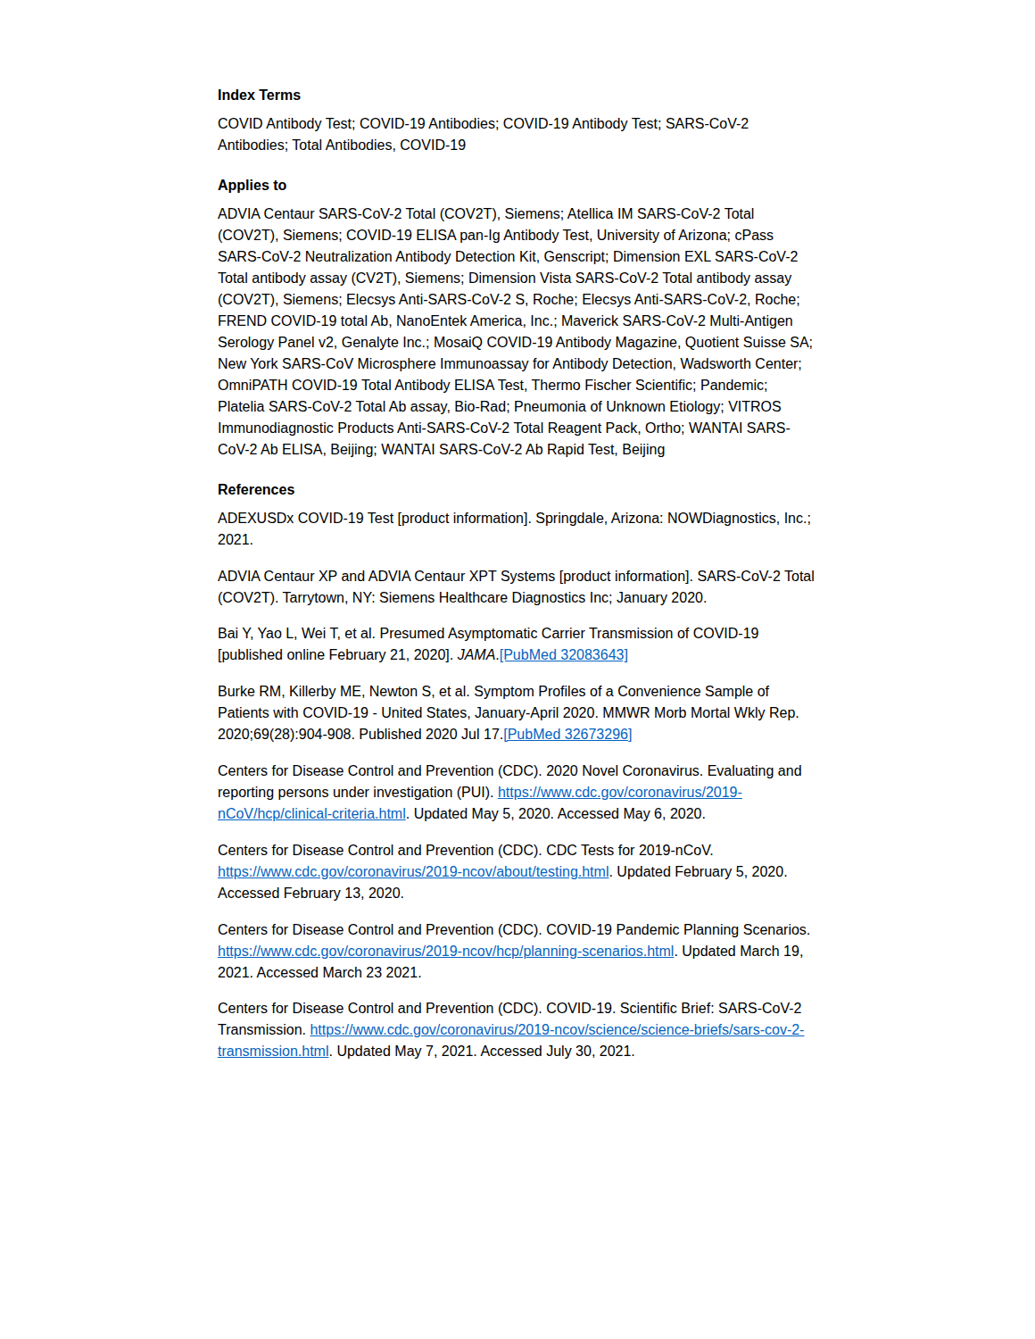Index Terms
COVID Antibody Test; COVID-19 Antibodies; COVID-19 Antibody Test; SARS-CoV-2 Antibodies; Total Antibodies, COVID-19
Applies to
ADVIA Centaur SARS-CoV-2 Total (COV2T), Siemens; Atellica IM SARS-CoV-2 Total (COV2T), Siemens; COVID-19 ELISA pan-Ig Antibody Test, University of Arizona; cPass SARS-CoV-2 Neutralization Antibody Detection Kit, Genscript; Dimension EXL SARS-CoV-2 Total antibody assay (CV2T), Siemens; Dimension Vista SARS-CoV-2 Total antibody assay (COV2T), Siemens; Elecsys Anti-SARS-CoV-2 S, Roche; Elecsys Anti-SARS-CoV-2, Roche; FREND COVID-19 total Ab, NanoEntek America, Inc.; Maverick SARS-CoV-2 Multi-Antigen Serology Panel v2, Genalyte Inc.; MosaiQ COVID-19 Antibody Magazine, Quotient Suisse SA; New York SARS-CoV Microsphere Immunoassay for Antibody Detection, Wadsworth Center; OmniPATH COVID-19 Total Antibody ELISA Test, Thermo Fischer Scientific; Pandemic; Platelia SARS-CoV-2 Total Ab assay, Bio-Rad; Pneumonia of Unknown Etiology; VITROS Immunodiagnostic Products Anti-SARS-CoV-2 Total Reagent Pack, Ortho; WANTAI SARS-CoV-2 Ab ELISA, Beijing; WANTAI SARS-CoV-2 Ab Rapid Test, Beijing
References
ADEXUSDx COVID-19 Test [product information]. Springdale, Arizona: NOWDiagnostics, Inc.; 2021.
ADVIA Centaur XP and ADVIA Centaur XPT Systems [product information]. SARS-CoV-2 Total (COV2T). Tarrytown, NY: Siemens Healthcare Diagnostics Inc; January 2020.
Bai Y, Yao L, Wei T, et al. Presumed Asymptomatic Carrier Transmission of COVID-19 [published online February 21, 2020]. JAMA.[PubMed 32083643]
Burke RM, Killerby ME, Newton S, et al. Symptom Profiles of a Convenience Sample of Patients with COVID-19 - United States, January-April 2020. MMWR Morb Mortal Wkly Rep. 2020;69(28):904-908. Published 2020 Jul 17.[PubMed 32673296]
Centers for Disease Control and Prevention (CDC). 2020 Novel Coronavirus. Evaluating and reporting persons under investigation (PUI). https://www.cdc.gov/coronavirus/2019-nCoV/hcp/clinical-criteria.html. Updated May 5, 2020. Accessed May 6, 2020.
Centers for Disease Control and Prevention (CDC). CDC Tests for 2019-nCoV. https://www.cdc.gov/coronavirus/2019-ncov/about/testing.html. Updated February 5, 2020. Accessed February 13, 2020.
Centers for Disease Control and Prevention (CDC). COVID-19 Pandemic Planning Scenarios. https://www.cdc.gov/coronavirus/2019-ncov/hcp/planning-scenarios.html. Updated March 19, 2021. Accessed March 23 2021.
Centers for Disease Control and Prevention (CDC). COVID-19. Scientific Brief: SARS-CoV-2 Transmission. https://www.cdc.gov/coronavirus/2019-ncov/science/science-briefs/sars-cov-2-transmission.html. Updated May 7, 2021. Accessed July 30, 2021.